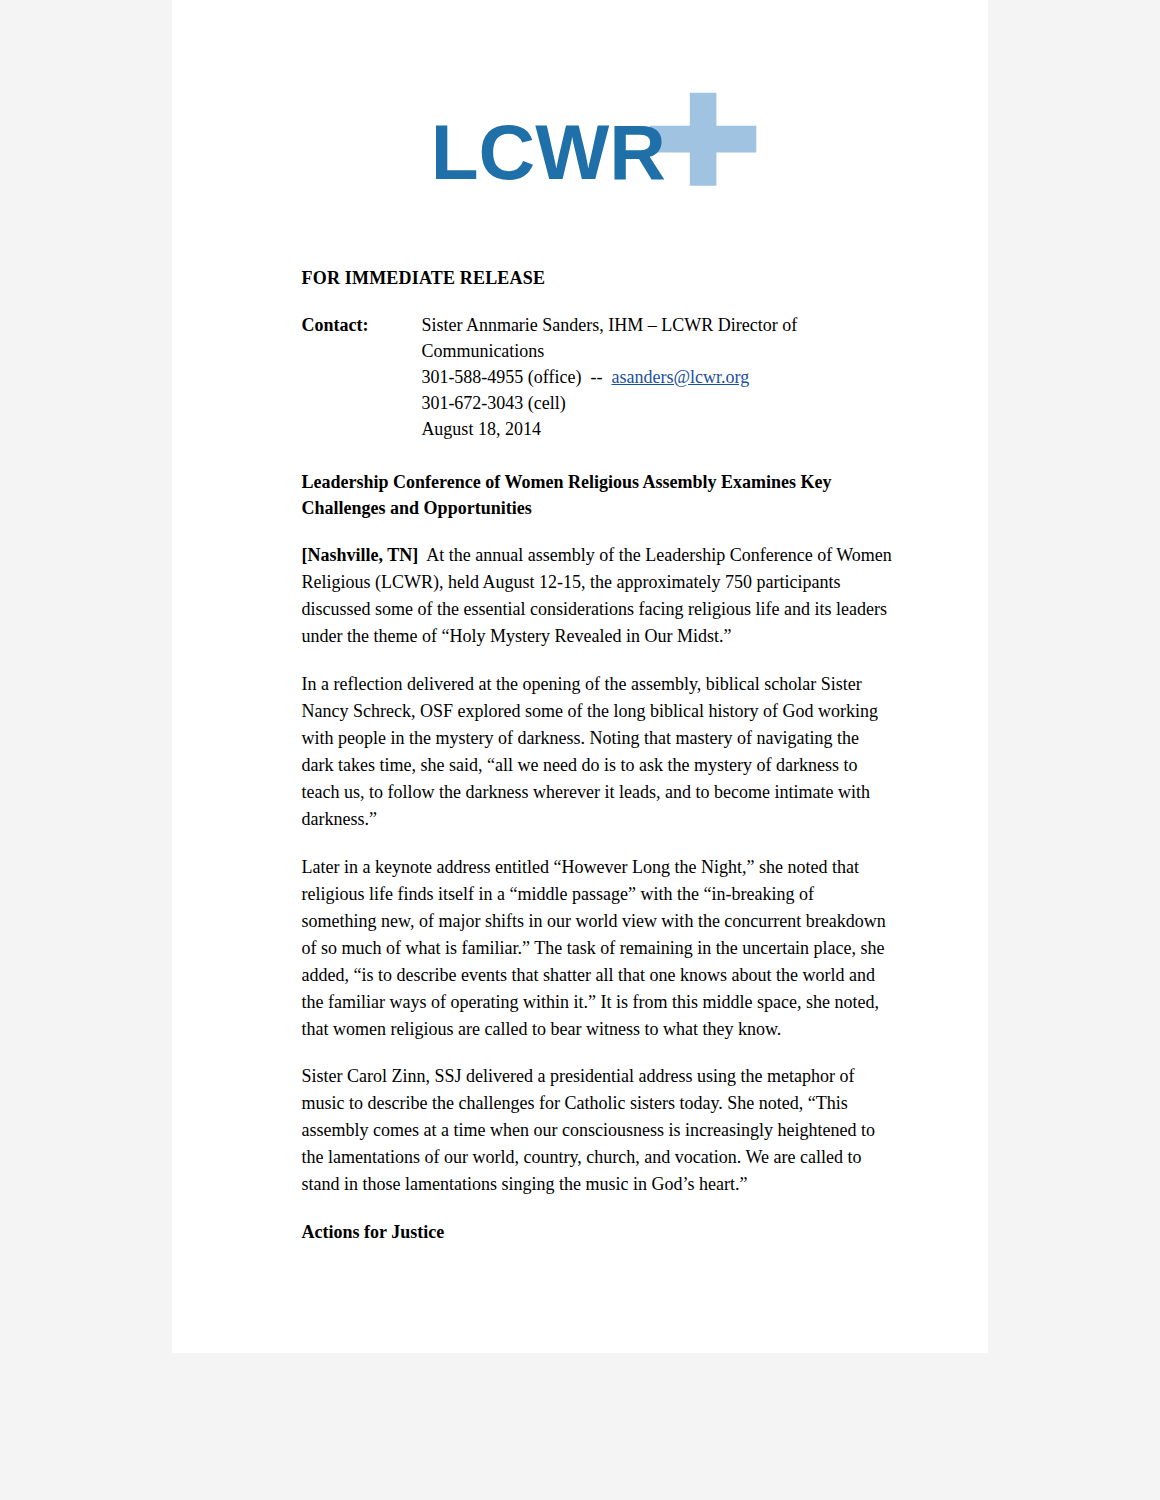LCWR
FOR IMMEDIATE RELEASE
| Contact: | Sister Annmarie Sanders, IHM – LCWR Director of Communications |
| | 301-588-4955 (office) -- asanders@lcwr.org |
| | 301-672-3043 (cell) |
| | August 18, 2014 |
Leadership Conference of Women Religious Assembly Examines Key Challenges and Opportunities
[Nashville, TN] At the annual assembly of the Leadership Conference of Women Religious (LCWR), held August 12-15, the approximately 750 participants discussed some of the essential considerations facing religious life and its leaders under the theme of “Holy Mystery Revealed in Our Midst.”
In a reflection delivered at the opening of the assembly, biblical scholar Sister Nancy Schreck, OSF explored some of the long biblical history of God working with people in the mystery of darkness. Noting that mastery of navigating the dark takes time, she said, “all we need do is to ask the mystery of darkness to teach us, to follow the darkness wherever it leads, and to become intimate with darkness.”
Later in a keynote address entitled “However Long the Night,” she noted that religious life finds itself in a “middle passage” with the “in-breaking of something new, of major shifts in our world view with the concurrent breakdown of so much of what is familiar.” The task of remaining in the uncertain place, she added, “is to describe events that shatter all that one knows about the world and the familiar ways of operating within it.” It is from this middle space, she noted, that women religious are called to bear witness to what they know.
Sister Carol Zinn, SSJ delivered a presidential address using the metaphor of music to describe the challenges for Catholic sisters today. She noted, “This assembly comes at a time when our consciousness is increasingly heightened to the lamentations of our world, country, church, and vocation. We are called to stand in those lamentations singing the music in God’s heart.”
Actions for Justice